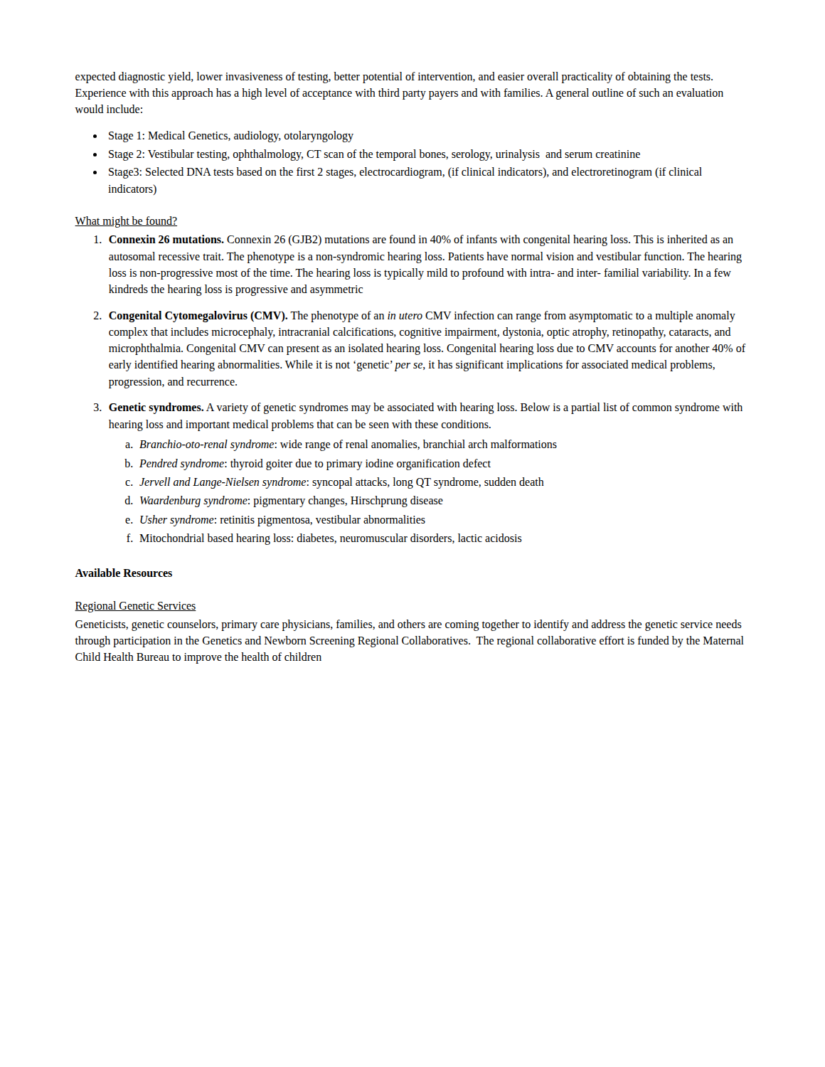expected diagnostic yield, lower invasiveness of testing, better potential of intervention, and easier overall practicality of obtaining the tests. Experience with this approach has a high level of acceptance with third party payers and with families. A general outline of such an evaluation would include:
Stage 1: Medical Genetics, audiology, otolaryngology
Stage 2: Vestibular testing, ophthalmology, CT scan of the temporal bones, serology, urinalysis and serum creatinine
Stage3: Selected DNA tests based on the first 2 stages, electrocardiogram, (if clinical indicators), and electroretinogram (if clinical indicators)
What might be found?
Connexin 26 mutations. Connexin 26 (GJB2) mutations are found in 40% of infants with congenital hearing loss. This is inherited as an autosomal recessive trait. The phenotype is a non-syndromic hearing loss. Patients have normal vision and vestibular function. The hearing loss is non-progressive most of the time. The hearing loss is typically mild to profound with intra- and inter- familial variability. In a few kindreds the hearing loss is progressive and asymmetric
Congenital Cytomegalovirus (CMV). The phenotype of an in utero CMV infection can range from asymptomatic to a multiple anomaly complex that includes microcephaly, intracranial calcifications, cognitive impairment, dystonia, optic atrophy, retinopathy, cataracts, and microphthalmia. Congenital CMV can present as an isolated hearing loss. Congenital hearing loss due to CMV accounts for another 40% of early identified hearing abnormalities. While it is not ‘genetic’ per se, it has significant implications for associated medical problems, progression, and recurrence.
Genetic syndromes. A variety of genetic syndromes may be associated with hearing loss. Below is a partial list of common syndrome with hearing loss and important medical problems that can be seen with these conditions.
Branchio-oto-renal syndrome: wide range of renal anomalies, branchial arch malformations
Pendred syndrome: thyroid goiter due to primary iodine organification defect
Jervell and Lange-Nielsen syndrome: syncopal attacks, long QT syndrome, sudden death
Waardenburg syndrome: pigmentary changes, Hirschprung disease
Usher syndrome: retinitis pigmentosa, vestibular abnormalities
Mitochondrial based hearing loss: diabetes, neuromuscular disorders, lactic acidosis
Available Resources
Regional Genetic Services
Geneticists, genetic counselors, primary care physicians, families, and others are coming together to identify and address the genetic service needs through participation in the Genetics and Newborn Screening Regional Collaboratives. The regional collaborative effort is funded by the Maternal Child Health Bureau to improve the health of children